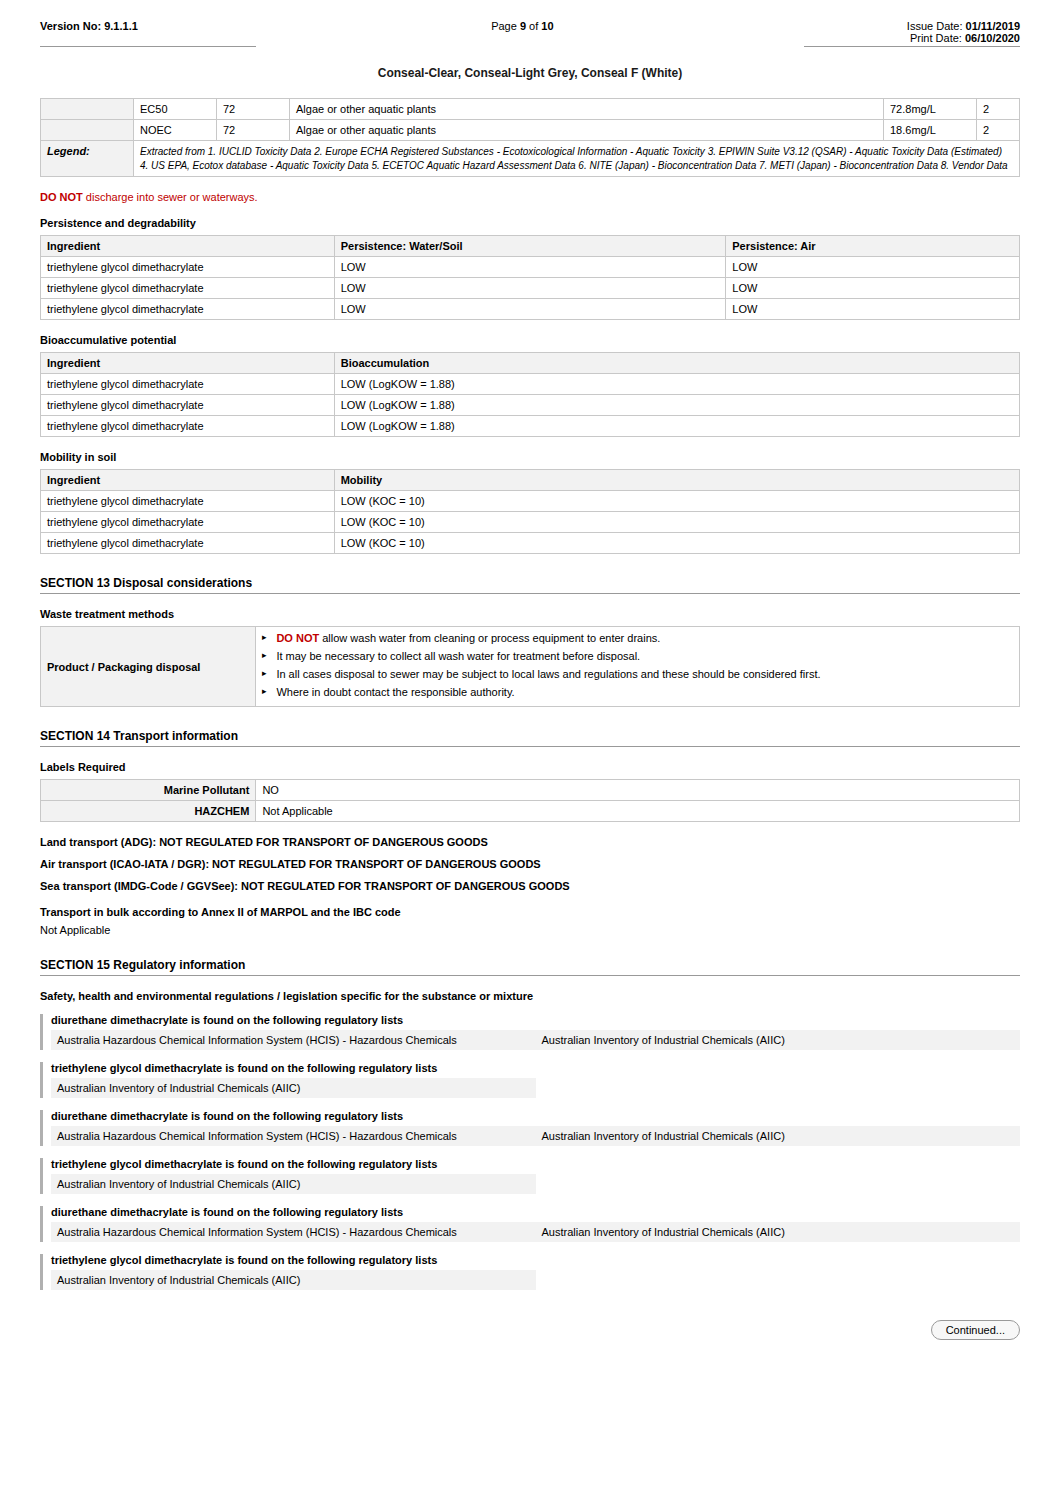Version No: 9.1.1.1
Page 9 of 10
Issue Date: 01/11/2019
Print Date: 06/10/2020
Conseal-Clear, Conseal-Light Grey, Conseal F (White)
| | EC50 | 72 | Algae or other aquatic plants | 72.8mg/L | 2 |
| | NOEC | 72 | Algae or other aquatic plants | 18.6mg/L | 2 |
| Legend: | Extracted from 1. IUCLID Toxicity Data 2. Europe ECHA Registered Substances - Ecotoxicological Information - Aquatic Toxicity 3. EPIWIN Suite V3.12 (QSAR) - Aquatic Toxicity Data (Estimated) 4. US EPA, Ecotox database - Aquatic Toxicity Data 5. ECETOC Aquatic Hazard Assessment Data 6. NITE (Japan) - Bioconcentration Data 7. METI (Japan) - Bioconcentration Data 8. Vendor Data |
DO NOT discharge into sewer or waterways.
Persistence and degradability
| Ingredient | Persistence: Water/Soil | Persistence: Air |
| --- | --- | --- |
| triethylene glycol dimethacrylate | LOW | LOW |
| triethylene glycol dimethacrylate | LOW | LOW |
| triethylene glycol dimethacrylate | LOW | LOW |
Bioaccumulative potential
| Ingredient | Bioaccumulation |
| --- | --- |
| triethylene glycol dimethacrylate | LOW (LogKOW = 1.88) |
| triethylene glycol dimethacrylate | LOW (LogKOW = 1.88) |
| triethylene glycol dimethacrylate | LOW (LogKOW = 1.88) |
Mobility in soil
| Ingredient | Mobility |
| --- | --- |
| triethylene glycol dimethacrylate | LOW (KOC = 10) |
| triethylene glycol dimethacrylate | LOW (KOC = 10) |
| triethylene glycol dimethacrylate | LOW (KOC = 10) |
SECTION 13 Disposal considerations
Waste treatment methods
| Product / Packaging disposal | DO NOT allow wash water from cleaning or process equipment to enter drains. It may be necessary to collect all wash water for treatment before disposal. In all cases disposal to sewer may be subject to local laws and regulations and these should be considered first. Where in doubt contact the responsible authority. |
SECTION 14 Transport information
Labels Required
| Marine Pollutant | NO |
| HAZCHEM | Not Applicable |
Land transport (ADG): NOT REGULATED FOR TRANSPORT OF DANGEROUS GOODS
Air transport (ICAO-IATA / DGR): NOT REGULATED FOR TRANSPORT OF DANGEROUS GOODS
Sea transport (IMDG-Code / GGVSee): NOT REGULATED FOR TRANSPORT OF DANGEROUS GOODS
Transport in bulk according to Annex II of MARPOL and the IBC code
Not Applicable
SECTION 15 Regulatory information
Safety, health and environmental regulations / legislation specific for the substance or mixture
diurethane dimethacrylate is found on the following regulatory lists
| Australia Hazardous Chemical Information System (HCIS) - Hazardous Chemicals | Australian Inventory of Industrial Chemicals (AIIC) |
triethylene glycol dimethacrylate is found on the following regulatory lists
| Australian Inventory of Industrial Chemicals (AIIC) | |
diurethane dimethacrylate is found on the following regulatory lists
| Australia Hazardous Chemical Information System (HCIS) - Hazardous Chemicals | Australian Inventory of Industrial Chemicals (AIIC) |
triethylene glycol dimethacrylate is found on the following regulatory lists
| Australian Inventory of Industrial Chemicals (AIIC) | |
diurethane dimethacrylate is found on the following regulatory lists
| Australia Hazardous Chemical Information System (HCIS) - Hazardous Chemicals | Australian Inventory of Industrial Chemicals (AIIC) |
triethylene glycol dimethacrylate is found on the following regulatory lists
| Australian Inventory of Industrial Chemicals (AIIC) | |
Continued...